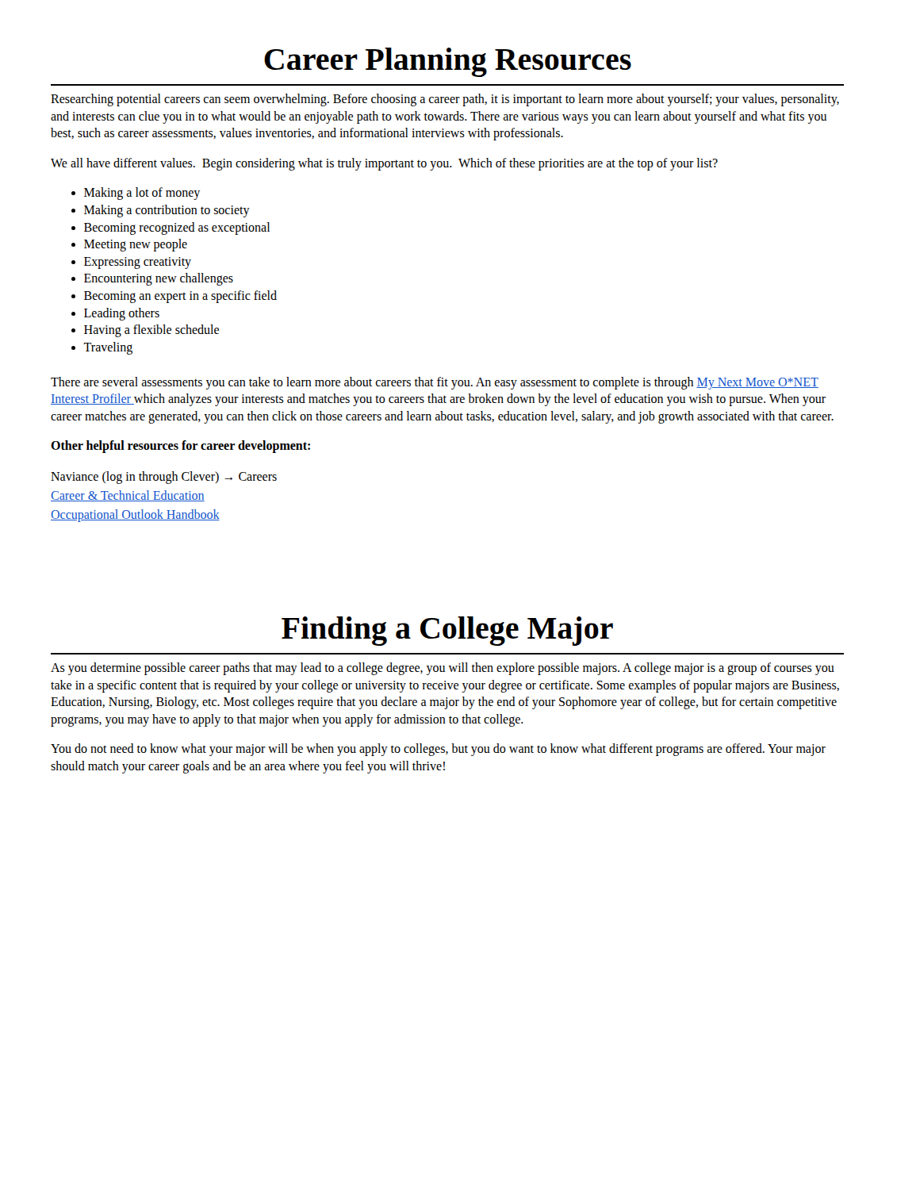Career Planning Resources
Researching potential careers can seem overwhelming. Before choosing a career path, it is important to learn more about yourself; your values, personality, and interests can clue you in to what would be an enjoyable path to work towards. There are various ways you can learn about yourself and what fits you best, such as career assessments, values inventories, and informational interviews with professionals.
We all have different values. Begin considering what is truly important to you. Which of these priorities are at the top of your list?
Making a lot of money
Making a contribution to society
Becoming recognized as exceptional
Meeting new people
Expressing creativity
Encountering new challenges
Becoming an expert in a specific field
Leading others
Having a flexible schedule
Traveling
There are several assessments you can take to learn more about careers that fit you. An easy assessment to complete is through My Next Move O*NET Interest Profiler which analyzes your interests and matches you to careers that are broken down by the level of education you wish to pursue. When your career matches are generated, you can then click on those careers and learn about tasks, education level, salary, and job growth associated with that career.
Other helpful resources for career development:
Naviance (log in through Clever) → Careers
Career & Technical Education
Occupational Outlook Handbook
Finding a College Major
As you determine possible career paths that may lead to a college degree, you will then explore possible majors. A college major is a group of courses you take in a specific content that is required by your college or university to receive your degree or certificate. Some examples of popular majors are Business, Education, Nursing, Biology, etc. Most colleges require that you declare a major by the end of your Sophomore year of college, but for certain competitive programs, you may have to apply to that major when you apply for admission to that college.
You do not need to know what your major will be when you apply to colleges, but you do want to know what different programs are offered. Your major should match your career goals and be an area where you feel you will thrive!